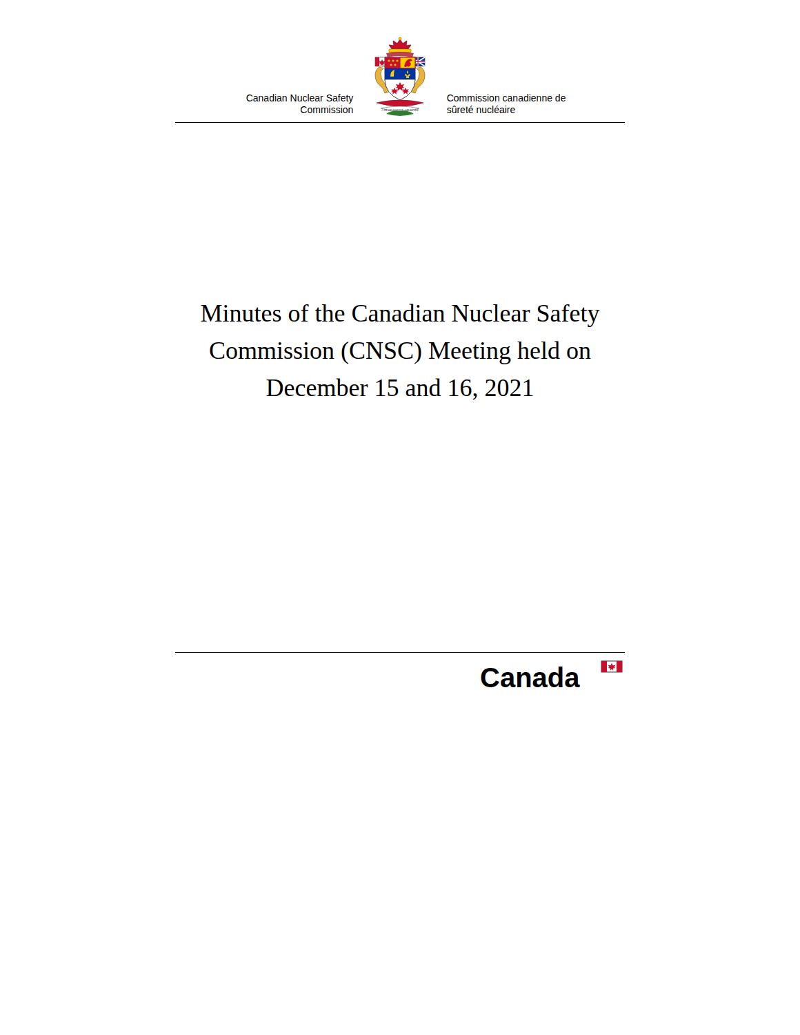Canadian Nuclear Safety
Commission
A MARI USQUE AD MARE
Commission canadienne de
sûreté nucléaire
Minutes of the Canadian Nuclear Safety Commission (CNSC) Meeting held on December 15 and 16, 2021
Canada